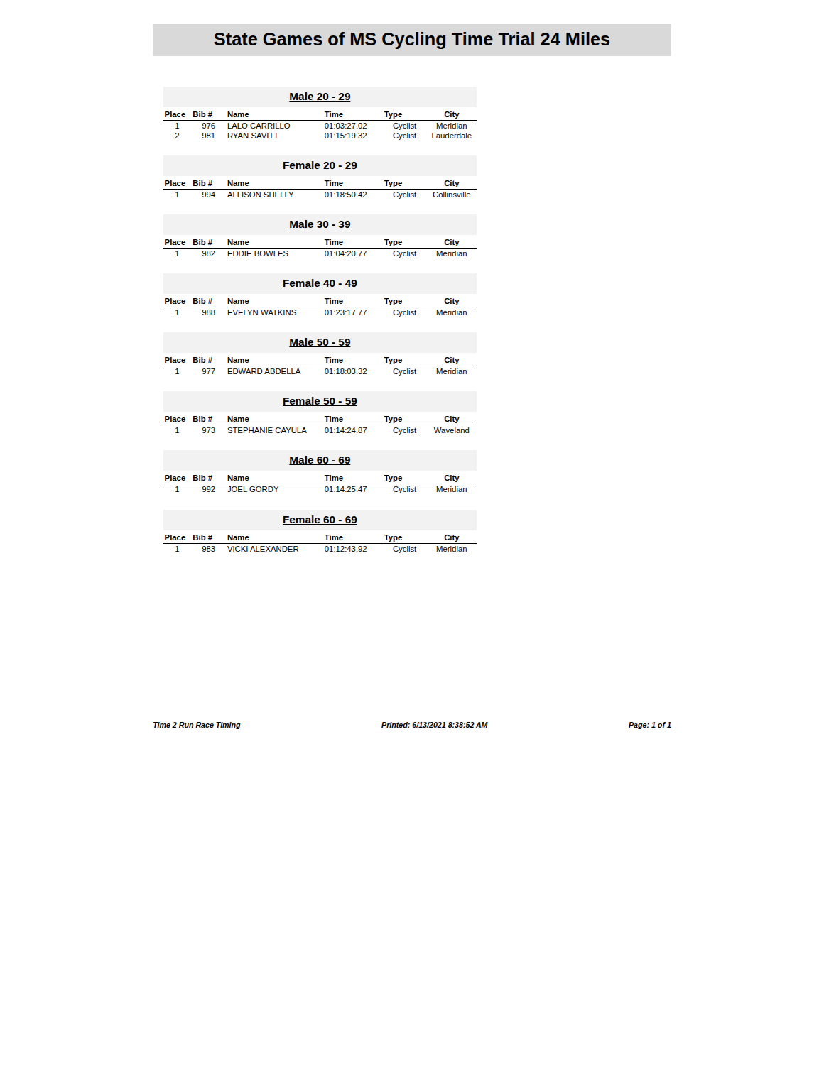State Games of MS Cycling Time Trial 24 Miles
Male 20 - 29
| Place | Bib # | Name | Time | Type | City |
| --- | --- | --- | --- | --- | --- |
| 1 | 976 | LALO CARRILLO | 01:03:27.02 | Cyclist | Meridian |
| 2 | 981 | RYAN SAVITT | 01:15:19.32 | Cyclist | Lauderdale |
Female 20 - 29
| Place | Bib # | Name | Time | Type | City |
| --- | --- | --- | --- | --- | --- |
| 1 | 994 | ALLISON SHELLY | 01:18:50.42 | Cyclist | Collinsville |
Male 30 - 39
| Place | Bib # | Name | Time | Type | City |
| --- | --- | --- | --- | --- | --- |
| 1 | 982 | EDDIE BOWLES | 01:04:20.77 | Cyclist | Meridian |
Female 40 - 49
| Place | Bib # | Name | Time | Type | City |
| --- | --- | --- | --- | --- | --- |
| 1 | 988 | EVELYN WATKINS | 01:23:17.77 | Cyclist | Meridian |
Male 50 - 59
| Place | Bib # | Name | Time | Type | City |
| --- | --- | --- | --- | --- | --- |
| 1 | 977 | EDWARD ABDELLA | 01:18:03.32 | Cyclist | Meridian |
Female 50 - 59
| Place | Bib # | Name | Time | Type | City |
| --- | --- | --- | --- | --- | --- |
| 1 | 973 | STEPHANIE CAYULA | 01:14:24.87 | Cyclist | Waveland |
Male 60 - 69
| Place | Bib # | Name | Time | Type | City |
| --- | --- | --- | --- | --- | --- |
| 1 | 992 | JOEL GORDY | 01:14:25.47 | Cyclist | Meridian |
Female 60 - 69
| Place | Bib # | Name | Time | Type | City |
| --- | --- | --- | --- | --- | --- |
| 1 | 983 | VICKI ALEXANDER | 01:12:43.92 | Cyclist | Meridian |
Time 2 Run Race Timing
Printed: 6/13/2021 8:38:52 AM
Page: 1 of 1